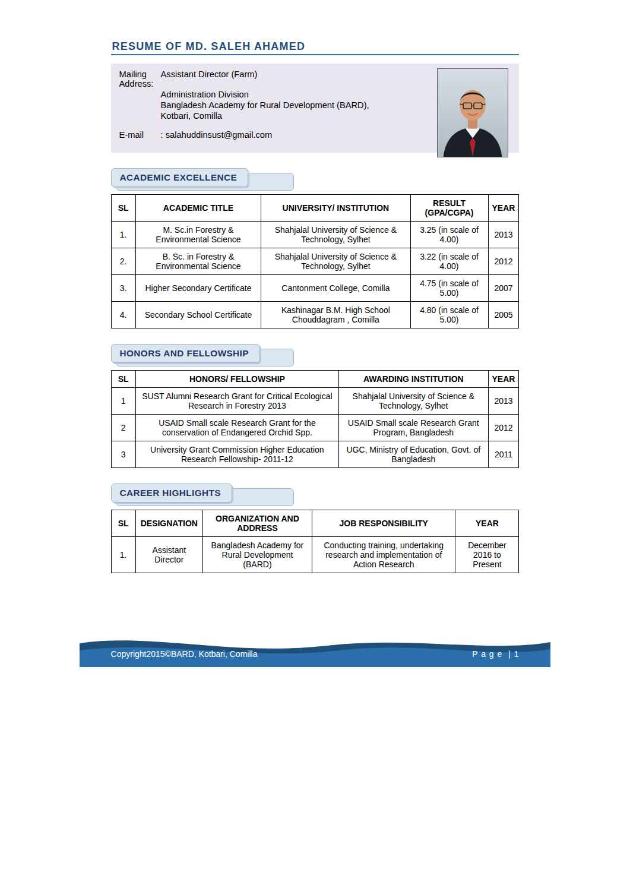RESUME OF MD. SALEH AHAMED
| Mailing Address: | Assistant Director (Farm) |
| | Administration Division |
| | Bangladesh Academy for Rural Development (BARD), |
| | Kotbari, Comilla |
| E-mail | : salahuddinsust@gmail.com |
ACADEMIC EXCELLENCE
| SL | ACADEMIC TITLE | UNIVERSITY/ INSTITUTION | RESULT (GPA/CGPA) | YEAR |
| --- | --- | --- | --- | --- |
| 1. | M. Sc.in Forestry & Environmental Science | Shahjalal University of Science & Technology, Sylhet | 3.25 (in scale of 4.00) | 2013 |
| 2. | B. Sc. in Forestry & Environmental Science | Shahjalal University of Science & Technology, Sylhet | 3.22 (in scale of 4.00) | 2012 |
| 3. | Higher Secondary Certificate | Cantonment College, Comilla | 4.75 (in scale of 5.00) | 2007 |
| 4. | Secondary School Certificate | Kashinagar B.M. High School Chouddagram , Comilla | 4.80 (in scale of 5.00) | 2005 |
HONORS AND FELLOWSHIP
| SL | HONORS/ FELLOWSHIP | AWARDING INSTITUTION | YEAR |
| --- | --- | --- | --- |
| 1 | SUST Alumni Research Grant for Critical Ecological Research in Forestry 2013 | Shahjalal University of Science & Technology, Sylhet | 2013 |
| 2 | USAID Small scale Research Grant for the conservation of Endangered Orchid Spp. | USAID Small scale Research Grant Program, Bangladesh | 2012 |
| 3 | University Grant Commission Higher Education Research Fellowship- 2011-12 | UGC, Ministry of Education, Govt. of Bangladesh | 2011 |
CAREER HIGHLIGHTS
| SL | DESIGNATION | ORGANIZATION AND ADDRESS | JOB RESPONSIBILITY | YEAR |
| --- | --- | --- | --- | --- |
| 1. | Assistant Director | Bangladesh Academy for Rural Development (BARD) | Conducting training, undertaking research and implementation of Action Research | December 2016 to Present |
Copyright2015©BARD, Kotbari, Comilla P a g e | 1